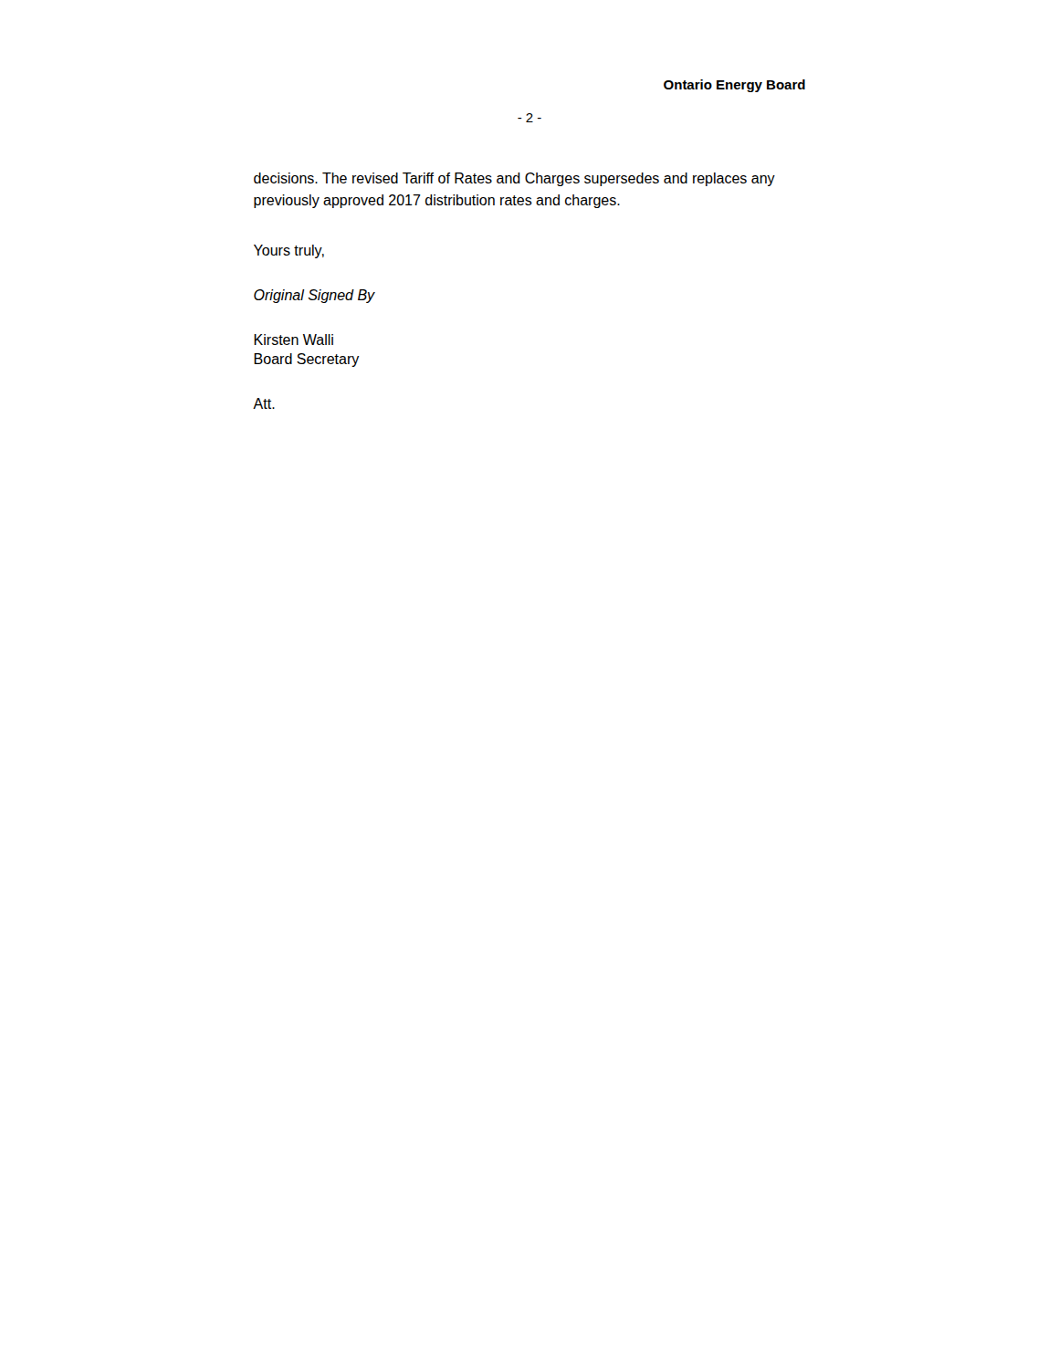Ontario Energy Board
- 2 -
decisions. The revised Tariff of Rates and Charges supersedes and replaces any previously approved 2017 distribution rates and charges.
Yours truly,
Original Signed By
Kirsten Walli
Board Secretary
Att.